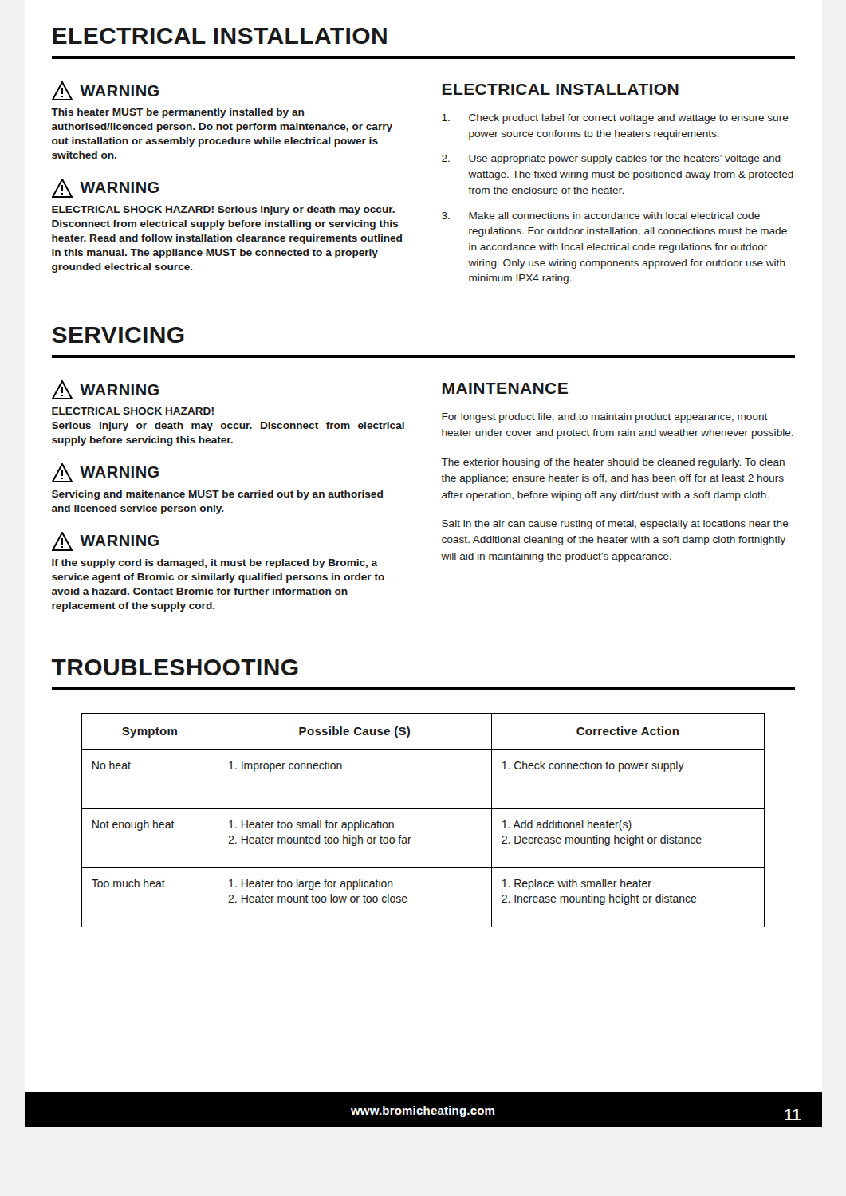Electrical Installation
Warning
This heater MUST be permanently installed by an authorised/licenced person. Do not perform maintenance, or carry out installation or assembly procedure while electrical power is switched on.
Warning
ELECTRICAL SHOCK HAZARD! Serious injury or death may occur. Disconnect from electrical supply before installing or servicing this heater. Read and follow installation clearance requirements outlined in this manual. The appliance MUST be connected to a properly grounded electrical source.
Electrical Installation
Check product label for correct voltage and wattage to ensure sure power source conforms to the heaters requirements.
Use appropriate power supply cables for the heaters’ voltage and wattage. The fixed wiring must be positioned away from & protected from the enclosure of the heater.
Make all connections in accordance with local electrical code regulations. For outdoor installation, all connections must be made in accordance with local electrical code regulations for outdoor wiring. Only use wiring components approved for outdoor use with minimum IPX4 rating.
Servicing
Warning
ELECTRICAL SHOCK HAZARD!
Serious injury or death may occur. Disconnect from electrical supply before servicing this heater.
Warning
Servicing and maitenance MUST be carried out by an authorised and licenced service person only.
Warning
If the supply cord is damaged, it must be replaced by Bromic, a service agent of Bromic or similarly qualified persons in order to avoid a hazard. Contact Bromic for further information on replacement of the supply cord.
Maintenance
For longest product life, and to maintain product appearance, mount heater under cover and protect from rain and weather whenever possible.
The exterior housing of the heater should be cleaned regularly. To clean the appliance; ensure heater is off, and has been off for at least 2 hours after operation, before wiping off any dirt/dust with a soft damp cloth.
Salt in the air can cause rusting of metal, especially at locations near the coast. Additional cleaning of the heater with a soft damp cloth fortnightly will aid in maintaining the product’s appearance.
Troubleshooting
| Symptom | Possible Cause (S) | Corrective Action |
| --- | --- | --- |
| No heat | 1. Improper connection | 1. Check connection to power supply |
| Not enough heat | 1. Heater too small for application 2. Heater mounted too high or too far | 1. Add additional heater(s) 2. Decrease mounting height or distance |
| Too much heat | 1. Heater too large for application 2. Heater mount too low or too close | 1. Replace with smaller heater 2. Increase mounting height or distance |
www.bromicheating.com 11